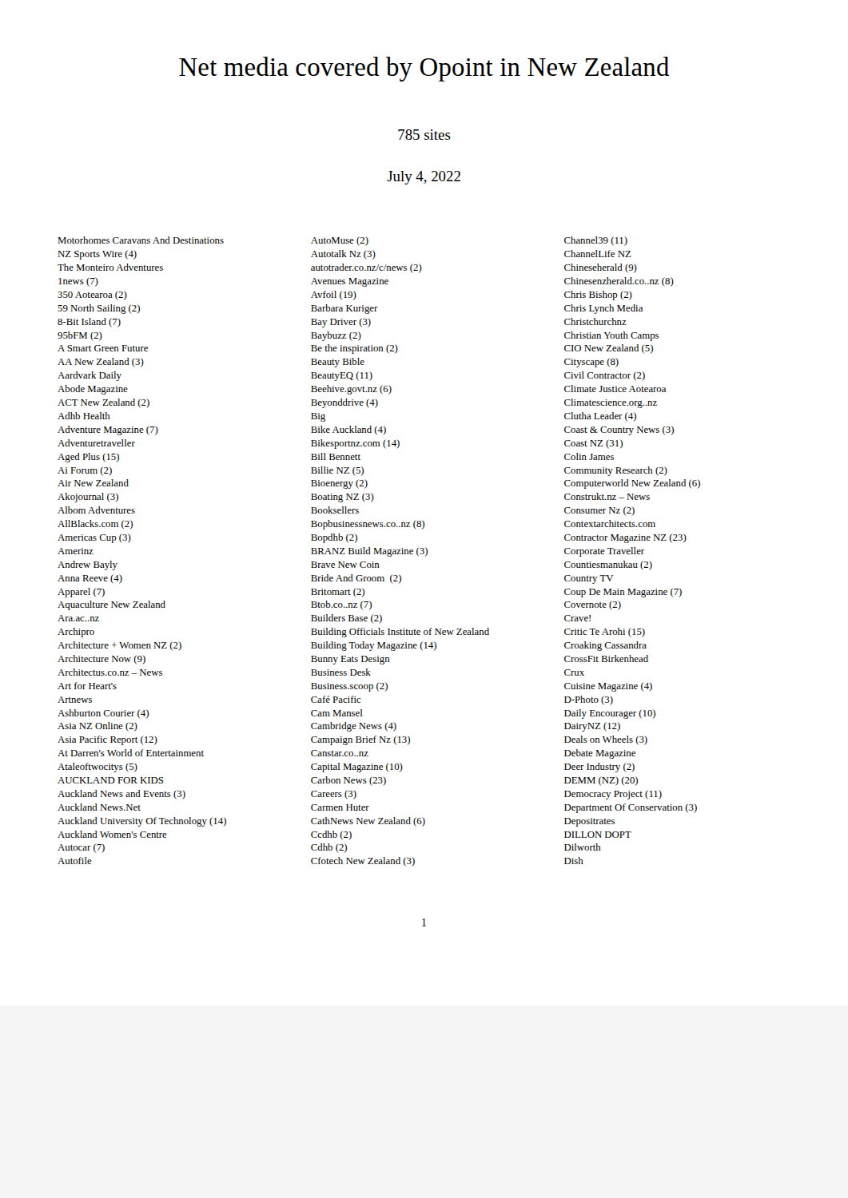Net media covered by Opoint in New Zealand
785 sites
July 4, 2022
Motorhomes Caravans And Destinations
NZ Sports Wire (4)
The Monteiro Adventures
1news (7)
350 Aotearoa (2)
59 North Sailing (2)
8-Bit Island (7)
95bFM (2)
A Smart Green Future
AA New Zealand (3)
Aardvark Daily
Abode Magazine
ACT New Zealand (2)
Adhb Health
Adventure Magazine (7)
Adventuretraveller
Aged Plus (15)
Ai Forum (2)
Air New Zealand
Akojournal (3)
Albom Adventures
AllBlacks.com (2)
Americas Cup (3)
Amerinz
Andrew Bayly
Anna Reeve (4)
Apparel (7)
Aquaculture New Zealand
Ara.ac..nz
Archipro
Architecture + Women NZ (2)
Architecture Now (9)
Architectus.co.nz – News
Art for Heart's
Artnews
Ashburton Courier (4)
Asia NZ Online (2)
Asia Pacific Report (12)
At Darren's World of Entertainment
Ataleoftwocitys (5)
AUCKLAND FOR KIDS
Auckland News and Events (3)
Auckland News.Net
Auckland University Of Technology (14)
Auckland Women's Centre
Autocar (7)
Autofile
AutoMuse (2)
Autotalk Nz (3)
autotrader.co.nz/c/news (2)
Avenues Magazine
Avfoil (19)
Barbara Kuriger
Bay Driver (3)
Baybuzz (2)
Be the inspiration (2)
Beauty Bible
BeautyEQ (11)
Beehive.govt.nz (6)
Beyonddrive (4)
Big
Bike Auckland (4)
Bikesportnz.com (14)
Bill Bennett
Billie NZ (5)
Bioenergy (2)
Boating NZ (3)
Booksellers
Bopbusinessnews.co..nz (8)
Bopdhb (2)
BRANZ Build Magazine (3)
Brave New Coin
Bride And Groom (2)
Britomart (2)
Btob.co..nz (7)
Builders Base (2)
Building Officials Institute of New Zealand
Building Today Magazine (14)
Bunny Eats Design
Business Desk
Business.scoop (2)
Café Pacific
Cam Mansel
Cambridge News (4)
Campaign Brief Nz (13)
Canstar.co..nz
Capital Magazine (10)
Carbon News (23)
Careers (3)
Carmen Huter
CathNews New Zealand (6)
Ccdhb (2)
Cdhb (2)
Cfotech New Zealand (3)
Channel39 (11)
ChannelLife NZ
Chineseherald (9)
Chinesenzherald.co..nz (8)
Chris Bishop (2)
Chris Lynch Media
Christchurchnz
Christian Youth Camps
CIO New Zealand (5)
Cityscape (8)
Civil Contractor (2)
Climate Justice Aotearoa
Climatescience.org..nz
Clutha Leader (4)
Coast & Country News (3)
Coast NZ (31)
Colin James
Community Research (2)
Computerworld New Zealand (6)
Construkt.nz – News
Consumer Nz (2)
Contextarchitects.com
Contractor Magazine NZ (23)
Corporate Traveller
Countiesmanukau (2)
Country TV
Coup De Main Magazine (7)
Covernote (2)
Crave!
Critic Te Arohi (15)
Croaking Cassandra
CrossFit Birkenhead
Crux
Cuisine Magazine (4)
D-Photo (3)
Daily Encourager (10)
DairyNZ (12)
Deals on Wheels (3)
Debate Magazine
Deer Industry (2)
DEMM (NZ) (20)
Democracy Project (11)
Department Of Conservation (3)
Depositrates
DILLON DOPT
Dilworth
Dish
1